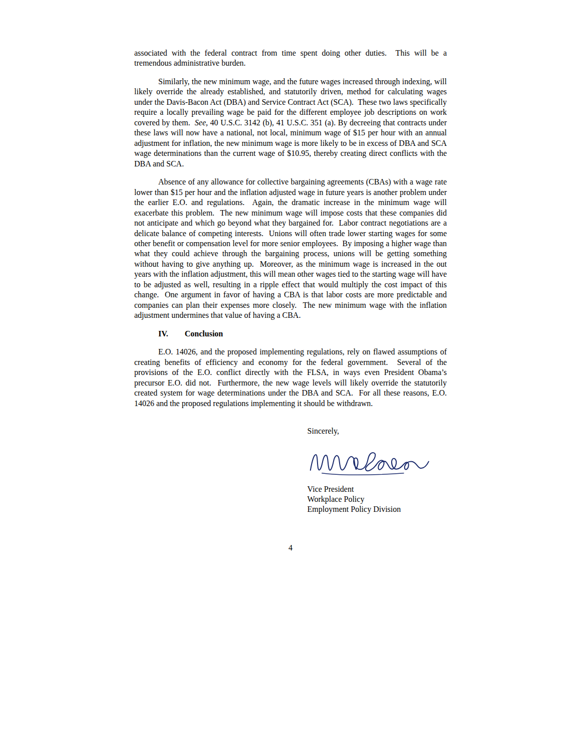associated with the federal contract from time spent doing other duties. This will be a tremendous administrative burden.
Similarly, the new minimum wage, and the future wages increased through indexing, will likely override the already established, and statutorily driven, method for calculating wages under the Davis-Bacon Act (DBA) and Service Contract Act (SCA). These two laws specifically require a locally prevailing wage be paid for the different employee job descriptions on work covered by them. See, 40 U.S.C. 3142 (b), 41 U.S.C. 351 (a). By decreeing that contracts under these laws will now have a national, not local, minimum wage of $15 per hour with an annual adjustment for inflation, the new minimum wage is more likely to be in excess of DBA and SCA wage determinations than the current wage of $10.95, thereby creating direct conflicts with the DBA and SCA.
Absence of any allowance for collective bargaining agreements (CBAs) with a wage rate lower than $15 per hour and the inflation adjusted wage in future years is another problem under the earlier E.O. and regulations. Again, the dramatic increase in the minimum wage will exacerbate this problem. The new minimum wage will impose costs that these companies did not anticipate and which go beyond what they bargained for. Labor contract negotiations are a delicate balance of competing interests. Unions will often trade lower starting wages for some other benefit or compensation level for more senior employees. By imposing a higher wage than what they could achieve through the bargaining process, unions will be getting something without having to give anything up. Moreover, as the minimum wage is increased in the out years with the inflation adjustment, this will mean other wages tied to the starting wage will have to be adjusted as well, resulting in a ripple effect that would multiply the cost impact of this change. One argument in favor of having a CBA is that labor costs are more predictable and companies can plan their expenses more closely. The new minimum wage with the inflation adjustment undermines that value of having a CBA.
IV. Conclusion
E.O. 14026, and the proposed implementing regulations, rely on flawed assumptions of creating benefits of efficiency and economy for the federal government. Several of the provisions of the E.O. conflict directly with the FLSA, in ways even President Obama’s precursor E.O. did not. Furthermore, the new wage levels will likely override the statutorily created system for wage determinations under the DBA and SCA. For all these reasons, E.O. 14026 and the proposed regulations implementing it should be withdrawn.
Sincerely,
Vice President
Workplace Policy
Employment Policy Division
4